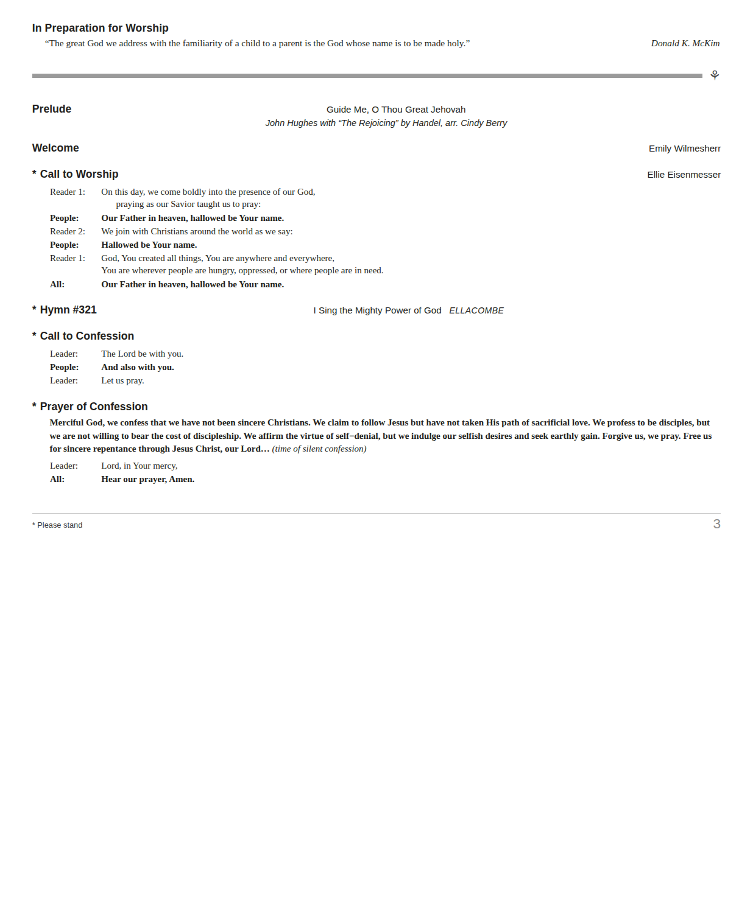In Preparation for Worship
“The great God we address with the familiarity of a child to a parent is the God whose name is to be made holy.”
Donald K. McKim
⚘
Prelude Guide Me, O Thou Great Jehovah
John Hughes with “The Rejoicing” by Handel, arr. Cindy Berry
Welcome Emily Wilmesherr
* Call to Worship Ellie Eisenmesser
| Reader 1: | On this day, we come boldly into the presence of our God, praying as our Savior taught us to pray: |
| People: | Our Father in heaven, hallowed be Your name. |
| Reader 2: | We join with Christians around the world as we say: |
| People: | Hallowed be Your name. |
| Reader 1: | God, You created all things, You are anywhere and everywhere, You are wherever people are hungry, oppressed, or where people are in need. |
| All: | Our Father in heaven, hallowed be Your name. |
* Hymn #321 I Sing the Mighty Power of God ELLACOMBE
* Call to Confession
| Leader: | The Lord be with you. |
| People: | And also with you. |
| Leader: | Let us pray. |
* Prayer of Confession
Merciful God, we confess that we have not been sincere Christians. We claim to follow Jesus but have not taken His path of sacrificial love. We profess to be disciples, but we are not willing to bear the cost of discipleship. We affirm the virtue of self−denial, but we indulge our selfish desires and seek earthly gain. Forgive us, we pray. Free us for sincere repentance through Jesus Christ, our Lord… (time of silent confession)
| Leader: | Lord, in Your mercy, |
| All: | Hear our prayer, Amen. |
* Please stand
3